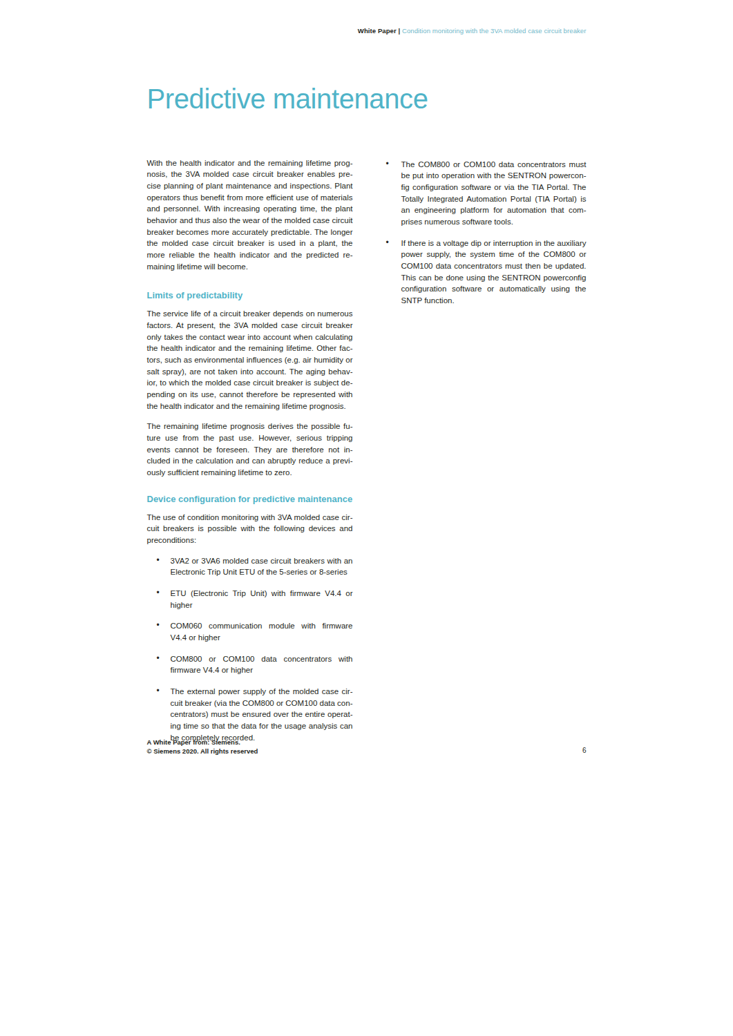White Paper | Condition monitoring with the 3VA molded case circuit breaker
Predictive maintenance
With the health indicator and the remaining lifetime prognosis, the 3VA molded case circuit breaker enables precise planning of plant maintenance and inspections. Plant operators thus benefit from more efficient use of materials and personnel. With increasing operating time, the plant behavior and thus also the wear of the molded case circuit breaker becomes more accurately predictable. The longer the molded case circuit breaker is used in a plant, the more reliable the health indicator and the predicted remaining lifetime will become.
Limits of predictability
The service life of a circuit breaker depends on numerous factors. At present, the 3VA molded case circuit breaker only takes the contact wear into account when calculating the health indicator and the remaining lifetime. Other factors, such as environmental influences (e.g. air humidity or salt spray), are not taken into account. The aging behavior, to which the molded case circuit breaker is subject depending on its use, cannot therefore be represented with the health indicator and the remaining lifetime prognosis.
The remaining lifetime prognosis derives the possible future use from the past use. However, serious tripping events cannot be foreseen. They are therefore not included in the calculation and can abruptly reduce a previously sufficient remaining lifetime to zero.
Device configuration for predictive maintenance
The use of condition monitoring with 3VA molded case circuit breakers is possible with the following devices and preconditions:
3VA2 or 3VA6 molded case circuit breakers with an Electronic Trip Unit ETU of the 5-series or 8-series
ETU (Electronic Trip Unit) with firmware V4.4 or higher
COM060 communication module with firmware V4.4 or higher
COM800 or COM100 data concentrators with firmware V4.4 or higher
The external power supply of the molded case circuit breaker (via the COM800 or COM100 data concentrators) must be ensured over the entire operating time so that the data for the usage analysis can be completely recorded.
The COM800 or COM100 data concentrators must be put into operation with the SENTRON powerconfig configuration software or via the TIA Portal. The Totally Integrated Automation Portal (TIA Portal) is an engineering platform for automation that comprises numerous software tools.
If there is a voltage dip or interruption in the auxiliary power supply, the system time of the COM800 or COM100 data concentrators must then be updated. This can be done using the SENTRON powerconfig configuration software or automatically using the SNTP function.
A White Paper from: Siemens.
© Siemens 2020. All rights reserved
6